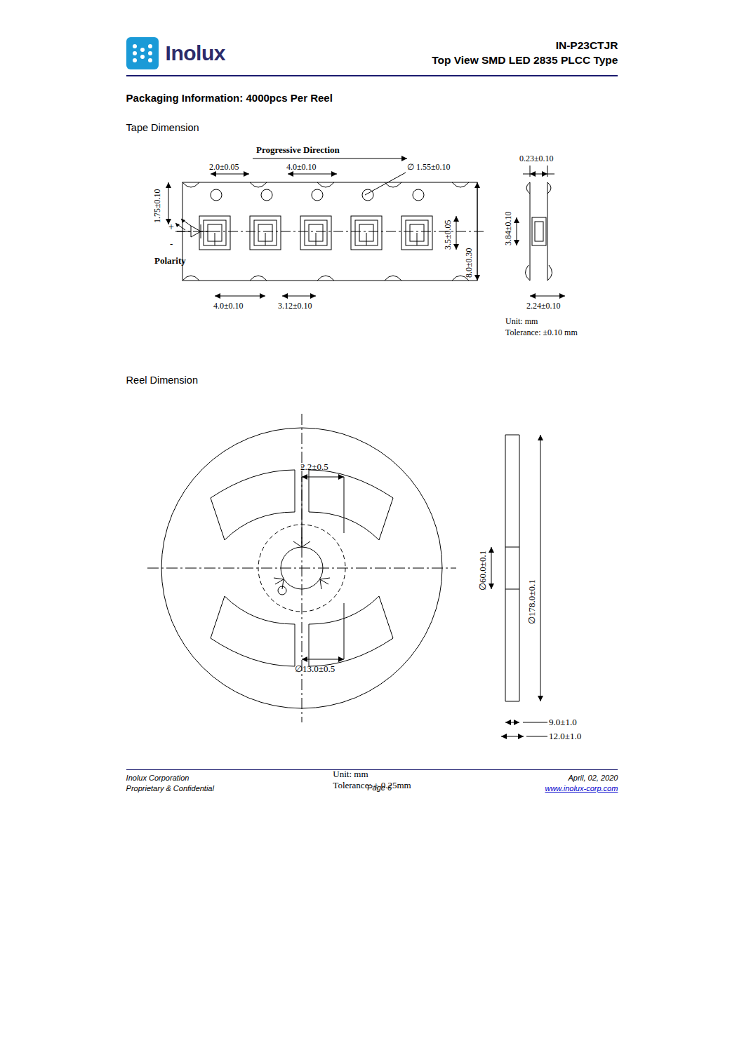Inolux
IN-P23CTJR
Top View SMD LED 2835 PLCC Type
Packaging Information: 4000pcs Per Reel
Tape Dimension
Progressive Direction 2.0±0.05 4.0±0.10 ∅ 1.55±0.10 0.23±0.10 1.75±0.10 3.5±0.05 8.0±0.30 4.0±0.10 3.12±0.10 + - Polarity 3.84±0.10 2.24±0.10 Unit: mm Tolerance: ±0.10 mm
Reel Dimension
2.2±0.5 ∅13.0±0.5 ∅60.0±0.1 ∅178.0±0.1 9.0±1.0 12.0±1.0
Unit: mm
Tolerance: ± 0.25mm
Inolux Corporation
Proprietary & Confidential
Page 6
April, 02, 2020
www.inolux-corp.com